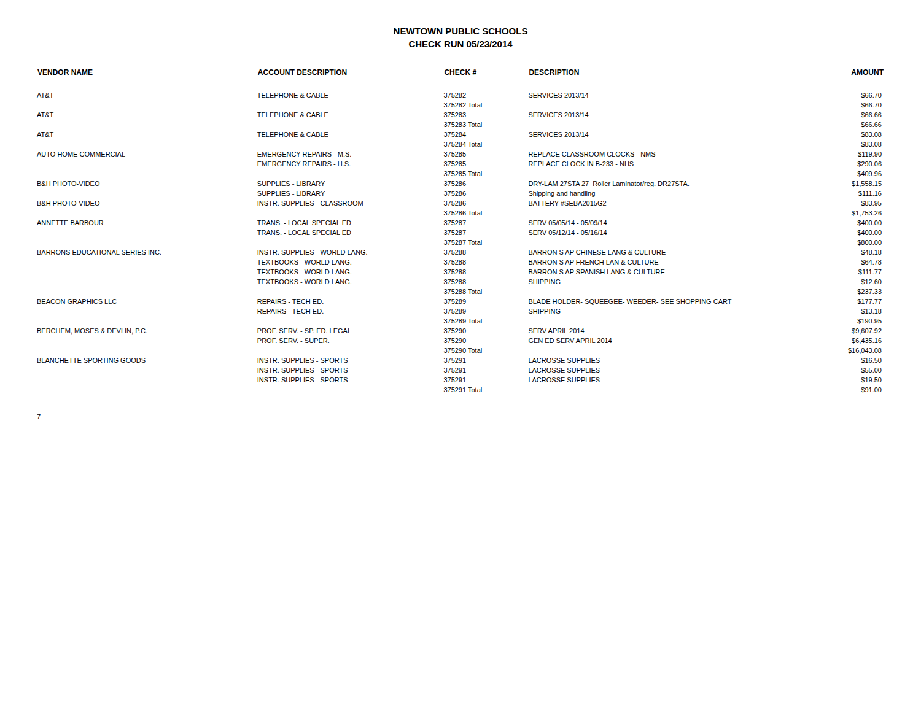NEWTOWN PUBLIC SCHOOLS
CHECK RUN 05/23/2014
| VENDOR NAME | ACCOUNT DESCRIPTION | CHECK # | DESCRIPTION | AMOUNT |
| --- | --- | --- | --- | --- |
| AT&T | TELEPHONE & CABLE | 375282 | SERVICES 2013/14 | $66.70 |
| | | 375282 Total | | $66.70 |
| AT&T | TELEPHONE & CABLE | 375283 | SERVICES 2013/14 | $66.66 |
| | | 375283 Total | | $66.66 |
| AT&T | TELEPHONE & CABLE | 375284 | SERVICES 2013/14 | $83.08 |
| | | 375284 Total | | $83.08 |
| AUTO HOME COMMERCIAL | EMERGENCY REPAIRS - M.S. | 375285 | REPLACE CLASSROOM CLOCKS - NMS | $119.90 |
| | EMERGENCY REPAIRS - H.S. | 375285 | REPLACE CLOCK IN B-233 - NHS | $290.06 |
| | | 375285 Total | | $409.96 |
| B&H PHOTO-VIDEO | SUPPLIES - LIBRARY | 375286 | DRY-LAM 27STA 27 Roller Laminator/reg. DR27STA. | $1,558.15 |
| | SUPPLIES - LIBRARY | 375286 | Shipping and handling | $111.16 |
| B&H PHOTO-VIDEO | INSTR. SUPPLIES - CLASSROOM | 375286 | BATTERY #SEBA2015G2 | $83.95 |
| | | 375286 Total | | $1,753.26 |
| ANNETTE BARBOUR | TRANS. - LOCAL SPECIAL ED | 375287 | SERV 05/05/14 - 05/09/14 | $400.00 |
| | TRANS. - LOCAL SPECIAL ED | 375287 | SERV 05/12/14 - 05/16/14 | $400.00 |
| | | 375287 Total | | $800.00 |
| BARRONS EDUCATIONAL SERIES INC. | INSTR. SUPPLIES - WORLD LANG. | 375288 | BARRON S AP CHINESE LANG & CULTURE | $48.18 |
| | TEXTBOOKS - WORLD LANG. | 375288 | BARRON S AP FRENCH LAN & CULTURE | $64.78 |
| | TEXTBOOKS - WORLD LANG. | 375288 | BARRON S AP SPANISH LANG & CULTURE | $111.77 |
| | TEXTBOOKS - WORLD LANG. | 375288 | SHIPPING | $12.60 |
| | | 375288 Total | | $237.33 |
| BEACON GRAPHICS LLC | REPAIRS - TECH ED. | 375289 | BLADE HOLDER- SQUEEGEE- WEEDER- SEE SHOPPING CART | $177.77 |
| | REPAIRS - TECH ED. | 375289 | SHIPPING | $13.18 |
| | | 375289 Total | | $190.95 |
| BERCHEM, MOSES & DEVLIN, P.C. | PROF. SERV. - SP. ED. LEGAL | 375290 | SERV APRIL 2014 | $9,607.92 |
| | PROF. SERV. - SUPER. | 375290 | GEN ED SERV APRIL 2014 | $6,435.16 |
| | | 375290 Total | | $16,043.08 |
| BLANCHETTE SPORTING GOODS | INSTR. SUPPLIES - SPORTS | 375291 | LACROSSE SUPPLIES | $16.50 |
| | INSTR. SUPPLIES - SPORTS | 375291 | LACROSSE SUPPLIES | $55.00 |
| | INSTR. SUPPLIES - SPORTS | 375291 | LACROSSE SUPPLIES | $19.50 |
| | | 375291 Total | | $91.00 |
7